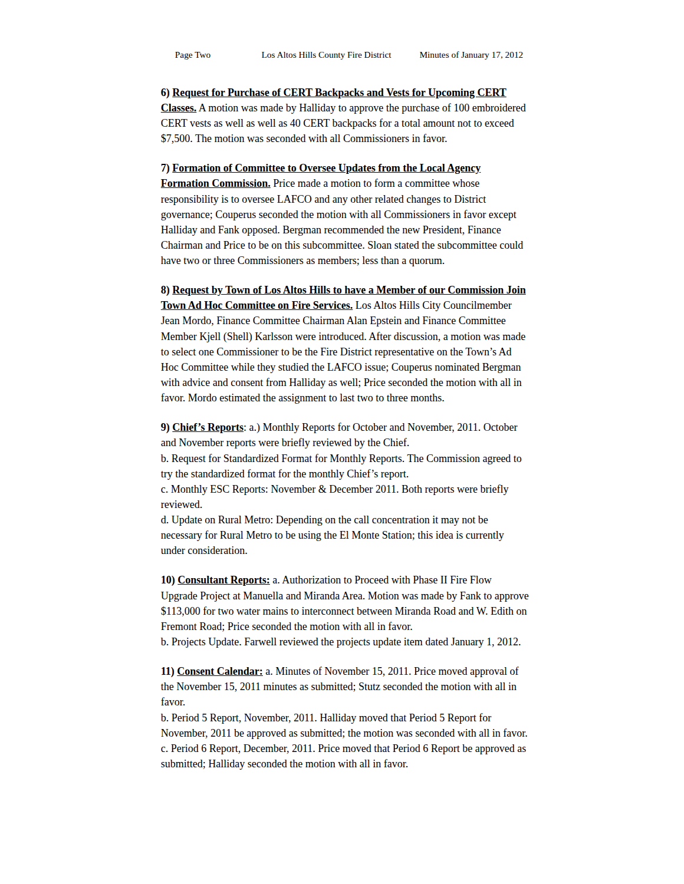Page Two
Los Altos Hills County Fire District
Minutes of January 17, 2012
6) Request for Purchase of CERT Backpacks and Vests for Upcoming CERT Classes. A motion was made by Halliday to approve the purchase of 100 embroidered CERT vests as well as well as 40 CERT backpacks for a total amount not to exceed $7,500. The motion was seconded with all Commissioners in favor.
7) Formation of Committee to Oversee Updates from the Local Agency Formation Commission. Price made a motion to form a committee whose responsibility is to oversee LAFCO and any other related changes to District governance; Couperus seconded the motion with all Commissioners in favor except Halliday and Fank opposed. Bergman recommended the new President, Finance Chairman and Price to be on this subcommittee. Sloan stated the subcommittee could have two or three Commissioners as members; less than a quorum.
8) Request by Town of Los Altos Hills to have a Member of our Commission Join Town Ad Hoc Committee on Fire Services. Los Altos Hills City Councilmember Jean Mordo, Finance Committee Chairman Alan Epstein and Finance Committee Member Kjell (Shell) Karlsson were introduced. After discussion, a motion was made to select one Commissioner to be the Fire District representative on the Town’s Ad Hoc Committee while they studied the LAFCO issue; Couperus nominated Bergman with advice and consent from Halliday as well; Price seconded the motion with all in favor. Mordo estimated the assignment to last two to three months.
9) Chief’s Reports: a.) Monthly Reports for October and November, 2011. October and November reports were briefly reviewed by the Chief. b. Request for Standardized Format for Monthly Reports. The Commission agreed to try the standardized format for the monthly Chief’s report. c. Monthly ESC Reports: November & December 2011. Both reports were briefly reviewed. d. Update on Rural Metro: Depending on the call concentration it may not be necessary for Rural Metro to be using the El Monte Station; this idea is currently under consideration.
10) Consultant Reports: a. Authorization to Proceed with Phase II Fire Flow Upgrade Project at Manuella and Miranda Area. Motion was made by Fank to approve $113,000 for two water mains to interconnect between Miranda Road and W. Edith on Fremont Road; Price seconded the motion with all in favor. b. Projects Update. Farwell reviewed the projects update item dated January 1, 2012.
11) Consent Calendar: a. Minutes of November 15, 2011. Price moved approval of the November 15, 2011 minutes as submitted; Stutz seconded the motion with all in favor. b. Period 5 Report, November, 2011. Halliday moved that Period 5 Report for November, 2011 be approved as submitted; the motion was seconded with all in favor. c. Period 6 Report, December, 2011. Price moved that Period 6 Report be approved as submitted; Halliday seconded the motion with all in favor.